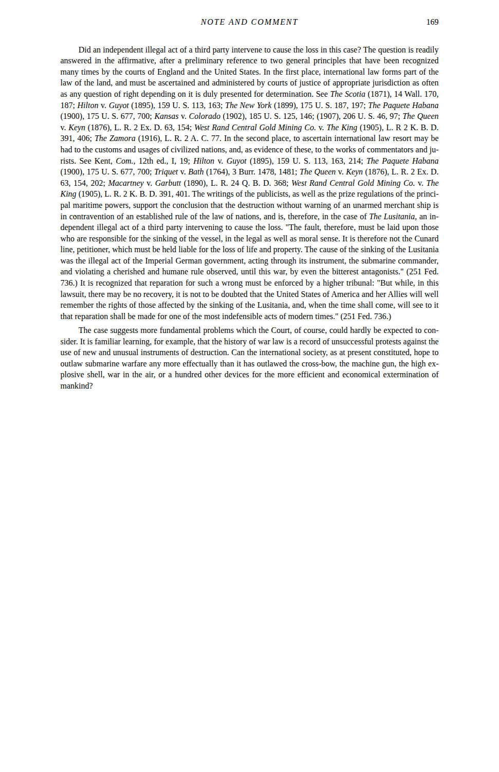NOTE AND COMMENT
169
Did an independent illegal act of a third party intervene to cause the loss in this case? The question is readily answered in the affirmative, after a preliminary reference to two general principles that have been recognized many times by the courts of England and the United States. In the first place, international law forms part of the law of the land, and must be ascertained and administered by courts of justice of appropriate jurisdiction as often as any question of right depending on it is duly presented for determination. See The Scotia (1871), 14 Wall. 170, 187; Hilton v. Guyot (1895), 159 U. S. 113, 163; The New York (1899), 175 U. S. 187, 197; The Paquete Habana (1900), 175 U. S. 677, 700; Kansas v. Colorado (1902), 185 U. S. 125, 146; (1907), 206 U. S. 46, 97; The Queen v. Keyn (1876), L. R. 2 Ex. D. 63, 154; West Rand Central Gold Mining Co. v. The King (1905), L. R 2 K. B. D. 391, 406; The Zamora (1916), L. R. 2 A. C. 77. In the second place, to ascertain international law resort may be had to the customs and usages of civilized nations, and, as evidence of these, to the works of commentators and jurists. See Kent, Com., 12th ed., I, 19; Hilton v. Guyot (1895), 159 U. S. 113, 163, 214; The Paquete Habana (1900), 175 U. S. 677, 700; Triquet v. Bath (1764), 3 Burr. 1478, 1481; The Queen v. Keyn (1876), L. R. 2 Ex. D. 63, 154, 202; Macartney v. Garbutt (1890), L. R. 24 Q. B. D. 368; West Rand Central Gold Mining Co. v. The King (1905), L. R. 2 K. B. D. 391, 401. The writings of the publicists, as well as the prize regulations of the principal maritime powers, support the conclusion that the destruction without warning of an unarmed merchant ship is in · ·contravention of an established rule of the law of nations, and is, therefore, in the case of The Lusitania, an independent illegal act of a third party intervening to cause the loss. "The fault, therefore, must be laid upon those who are responsible for the sinking of the vessel, in the legal as well as moral sense. It is therefore not the Cunard line, petitioner, which must be held liable for the loss of life and property. The cause of the sinking of the Lusitania was the illegal act of the Imperial German government, acting through its instrument, the submarine commander, and violating a cherished and humane rule observed, until this war, by even the bitterest antagonists." (251 Fed. 736.) It is recognized that reparation for such a wrong must be enforced by a higher tribunal: "But while, in this lawsuit, there may be no recovery, it is not to be doubted that the United States of America and her Allies will well remember the rights of those affected by the sinking of the Lusitania, and, when the time shall come, will see to it that reparation shall be made for one of the most indefensible acts of modern times." (251 Fed. 736.)
The case suggests more fundamental problems which the Court, of course, could hardly be expected to consider. It is familiar learning, for example, that the history of war law is a record of unsuccessful protests against the use of new and unusual instruments of destruction. Can the international society, as at present constituted, hope to outlaw submarine warfare any more effectually than it has outlawed the cross-bow, the machine gun, the high explosive shell, war in the air, or a hundred other devices for the more efficient and economical extermination of mankind?